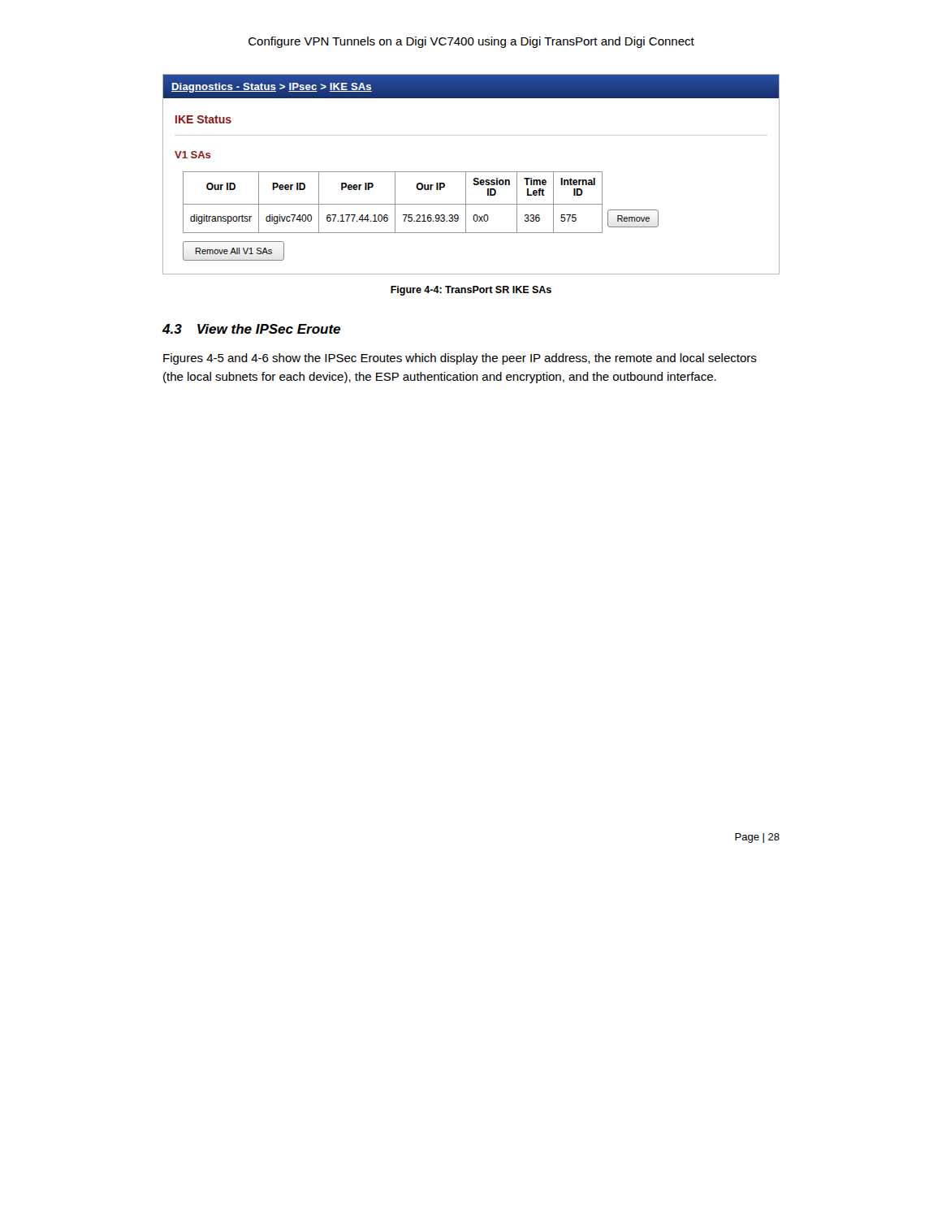Configure VPN Tunnels on a Digi VC7400 using a Digi TransPort and Digi Connect
Diagnostics - Status > IPsec > IKE SAs
IKE Status
V1 SAs
| Our ID | Peer ID | Peer IP | Our IP | Session ID | Time Left | Internal ID | |
| --- | --- | --- | --- | --- | --- | --- | --- |
| digitransportsr | digivc7400 | 67.177.44.106 | 75.216.93.39 | 0x0 | 336 | 575 | Remove |
Remove All V1 SAs
Figure 4-4: TransPort SR IKE SAs
4.3 View the IPSec Eroute
Figures 4-5 and 4-6 show the IPSec Eroutes which display the peer IP address, the remote and local selectors (the local subnets for each device), the ESP authentication and encryption, and the outbound interface.
Page | 28